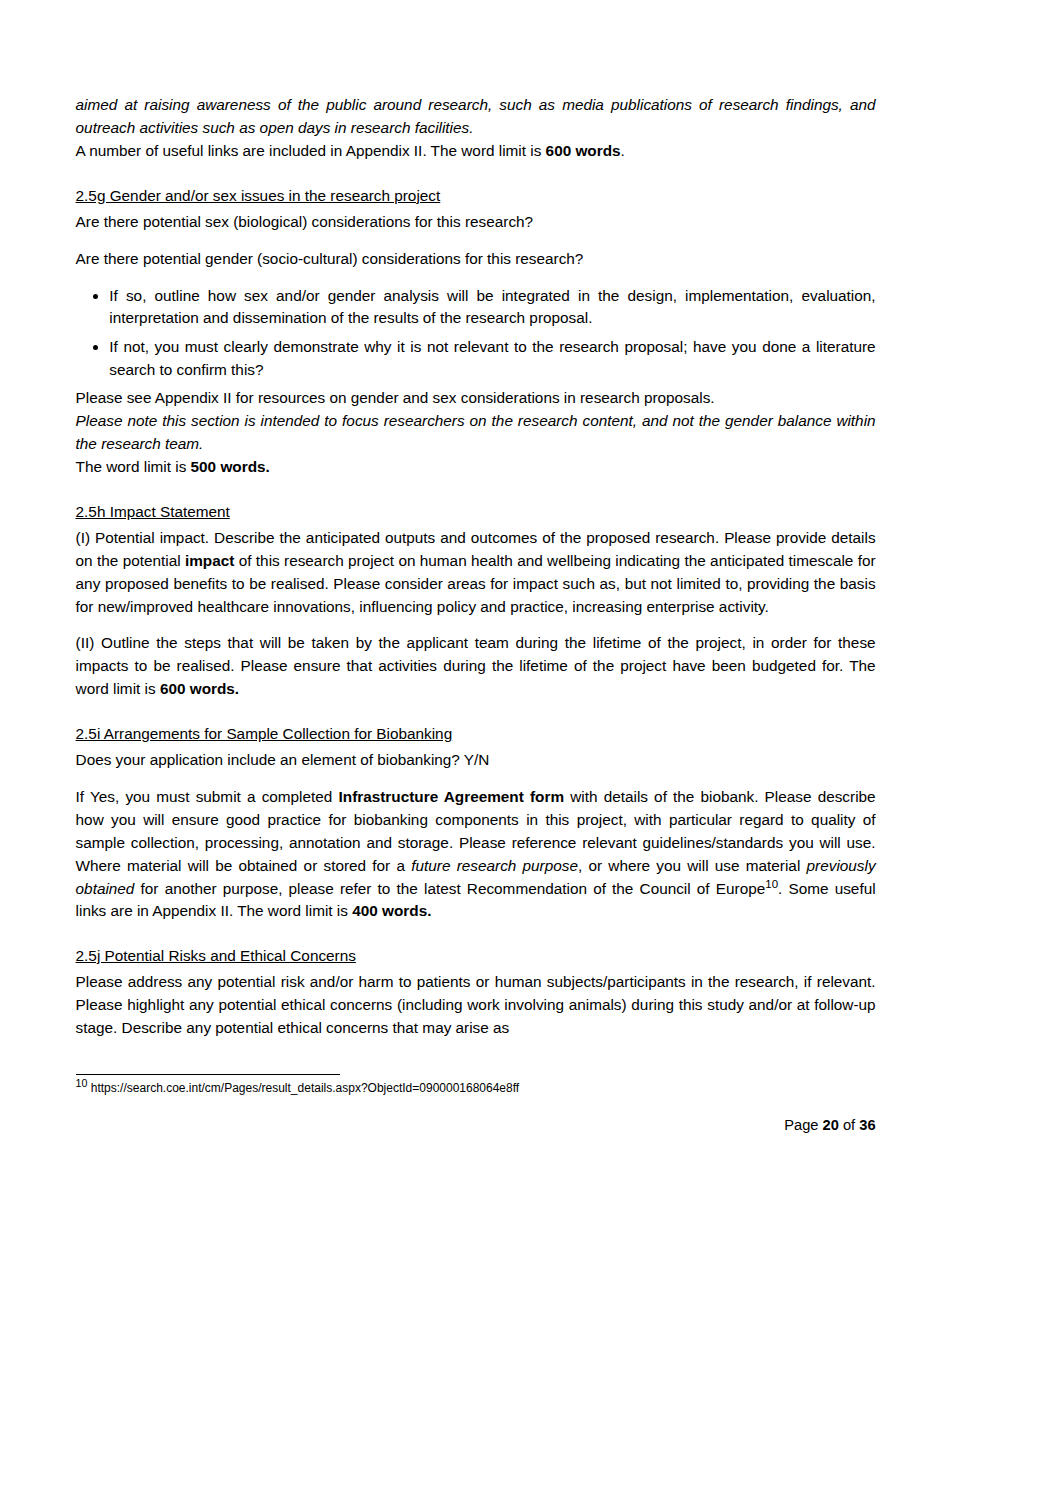aimed at raising awareness of the public around research, such as media publications of research findings, and outreach activities such as open days in research facilities.
A number of useful links are included in Appendix II. The word limit is 600 words.
2.5g Gender and/or sex issues in the research project
Are there potential sex (biological) considerations for this research?
Are there potential gender (socio-cultural) considerations for this research?
If so, outline how sex and/or gender analysis will be integrated in the design, implementation, evaluation, interpretation and dissemination of the results of the research proposal.
If not, you must clearly demonstrate why it is not relevant to the research proposal; have you done a literature search to confirm this?
Please see Appendix II for resources on gender and sex considerations in research proposals.
Please note this section is intended to focus researchers on the research content, and not the gender balance within the research team.
The word limit is 500 words.
2.5h Impact Statement
(I) Potential impact. Describe the anticipated outputs and outcomes of the proposed research. Please provide details on the potential impact of this research project on human health and wellbeing indicating the anticipated timescale for any proposed benefits to be realised. Please consider areas for impact such as, but not limited to, providing the basis for new/improved healthcare innovations, influencing policy and practice, increasing enterprise activity.
(II) Outline the steps that will be taken by the applicant team during the lifetime of the project, in order for these impacts to be realised. Please ensure that activities during the lifetime of the project have been budgeted for. The word limit is 600 words.
2.5i Arrangements for Sample Collection for Biobanking
Does your application include an element of biobanking? Y/N
If Yes, you must submit a completed Infrastructure Agreement form with details of the biobank. Please describe how you will ensure good practice for biobanking components in this project, with particular regard to quality of sample collection, processing, annotation and storage. Please reference relevant guidelines/standards you will use. Where material will be obtained or stored for a future research purpose, or where you will use material previously obtained for another purpose, please refer to the latest Recommendation of the Council of Europe10. Some useful links are in Appendix II. The word limit is 400 words.
2.5j Potential Risks and Ethical Concerns
Please address any potential risk and/or harm to patients or human subjects/participants in the research, if relevant. Please highlight any potential ethical concerns (including work involving animals) during this study and/or at follow-up stage. Describe any potential ethical concerns that may arise as
10 https://search.coe.int/cm/Pages/result_details.aspx?ObjectId=090000168064e8ff
Page 20 of 36